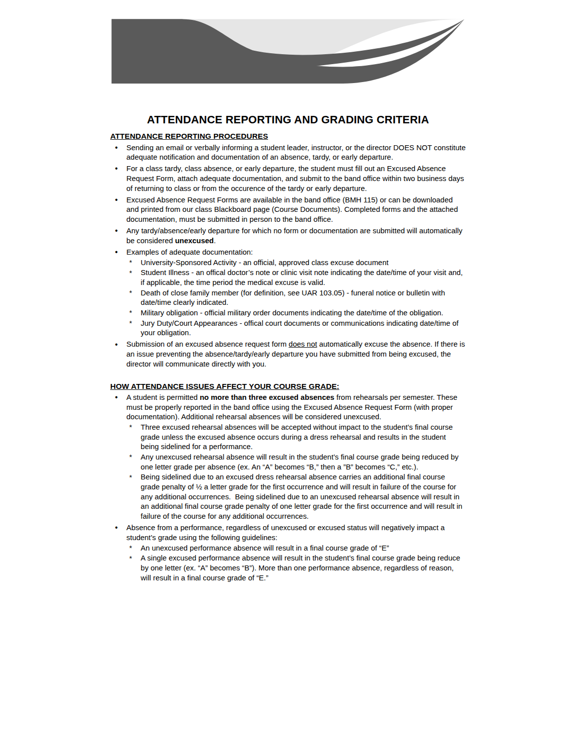ATTENDANCE REPORTING AND GRADING CRITERIA
ATTENDANCE REPORTING PROCEDURES
Sending an email or verbally informing a student leader, instructor, or the director DOES NOT constitute adequate notification and documentation of an absence, tardy, or early departure.
For a class tardy, class absence, or early departure, the student must fill out an Excused Absence Request Form, attach adequate documentation, and submit to the band office within two business days of returning to class or from the occurence of the tardy or early departure.
Excused Absence Request Forms are available in the band office (BMH 115) or can be downloaded and printed from our class Blackboard page (Course Documents). Completed forms and the attached documentation, must be submitted in person to the band office.
Any tardy/absence/early departure for which no form or documentation are submitted will automatically be considered unexcused.
Examples of adequate documentation:
University-Sponsored Activity - an official, approved class excuse document
Student Illness - an offical doctor’s note or clinic visit note indicating the date/time of your visit and, if applicable, the time period the medical excuse is valid.
Death of close family member (for definition, see UAR 103.05) - funeral notice or bulletin with date/time clearly indicated.
Military obligation - official military order documents indicating the date/time of the obligation.
Jury Duty/Court Appearances - offical court documents or communications indicating date/time of your obligation.
Submission of an excused absence request form does not automatically excuse the absence. If there is an issue preventing the absence/tardy/early departure you have submitted from being excused, the director will communicate directly with you.
HOW ATTENDANCE ISSUES AFFECT YOUR COURSE GRADE:
A student is permitted no more than three excused absences from rehearsals per semester. These must be properly reported in the band office using the Excused Absence Request Form (with proper documentation). Additional rehearsal absences will be considered unexcused.
Three excused rehearsal absences will be accepted without impact to the student’s final course grade unless the excused absence occurs during a dress rehearsal and results in the student being sidelined for a performance.
Any unexcused rehearsal absence will result in the student’s final course grade being reduced by one letter grade per absence (ex. An “A” becomes “B,” then a ”B” becomes “C,” etc.).
Being sidelined due to an excused dress rehearsal absence carries an additional final course grade penalty of ½ a letter grade for the first occurrence and will result in failure of the course for any additional occurrences. Being sidelined due to an unexcused rehearsal absence will result in an additional final course grade penalty of one letter grade for the first occurrence and will result in failure of the course for any additional occurrences.
Absence from a performance, regardless of unexcused or excused status will negatively impact a student’s grade using the following guidelines:
An unexcused performance absence will result in a final course grade of “E”
A single excused performance absence will result in the student’s final course grade being reduce by one letter (ex. “A” becomes “B”). More than one performance absence, regardless of reason, will result in a final course grade of “E.”